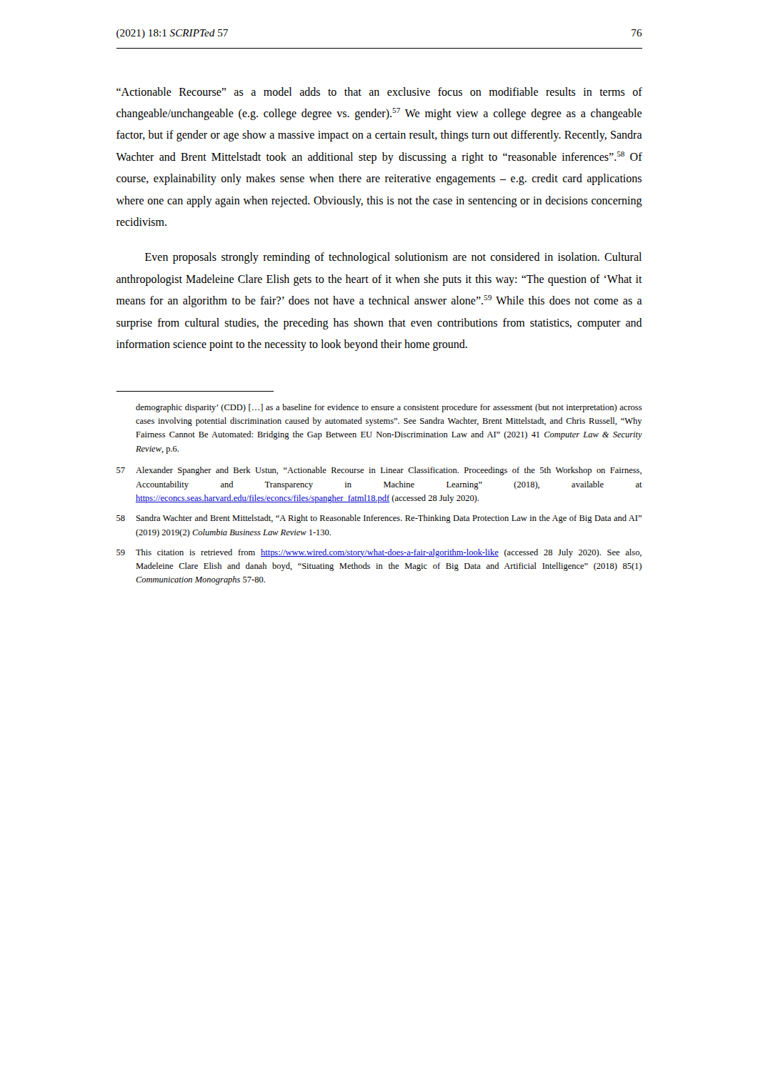(2021) 18:1 SCRIPTed 57 76
“Actionable Recourse” as a model adds to that an exclusive focus on modifiable results in terms of changeable/unchangeable (e.g. college degree vs. gender).57 We might view a college degree as a changeable factor, but if gender or age show a massive impact on a certain result, things turn out differently. Recently, Sandra Wachter and Brent Mittelstadt took an additional step by discussing a right to “reasonable inferences”.58 Of course, explainability only makes sense when there are reiterative engagements – e.g. credit card applications where one can apply again when rejected. Obviously, this is not the case in sentencing or in decisions concerning recidivism.
Even proposals strongly reminding of technological solutionism are not considered in isolation. Cultural anthropologist Madeleine Clare Elish gets to the heart of it when she puts it this way: “The question of ‘What it means for an algorithm to be fair?’ does not have a technical answer alone”.59 While this does not come as a surprise from cultural studies, the preceding has shown that even contributions from statistics, computer and information science point to the necessity to look beyond their home ground.
demographic disparity’ (CDD) […] as a baseline for evidence to ensure a consistent procedure for assessment (but not interpretation) across cases involving potential discrimination caused by automated systems”. See Sandra Wachter, Brent Mittelstadt, and Chris Russell, “Why Fairness Cannot Be Automated: Bridging the Gap Between EU Non-Discrimination Law and AI” (2021) 41 Computer Law & Security Review, p.6.
57 Alexander Spangher and Berk Ustun, “Actionable Recourse in Linear Classification. Proceedings of the 5th Workshop on Fairness, Accountability and Transparency in Machine Learning” (2018), available at https://econcs.seas.harvard.edu/files/econcs/files/spangher_fatml18.pdf (accessed 28 July 2020).
58 Sandra Wachter and Brent Mittelstadt, “A Right to Reasonable Inferences. Re-Thinking Data Protection Law in the Age of Big Data and AI” (2019) 2019(2) Columbia Business Law Review 1-130.
59 This citation is retrieved from https://www.wired.com/story/what-does-a-fair-algorithm-look-like (accessed 28 July 2020). See also, Madeleine Clare Elish and danah boyd, “Situating Methods in the Magic of Big Data and Artificial Intelligence” (2018) 85(1) Communication Monographs 57-80.